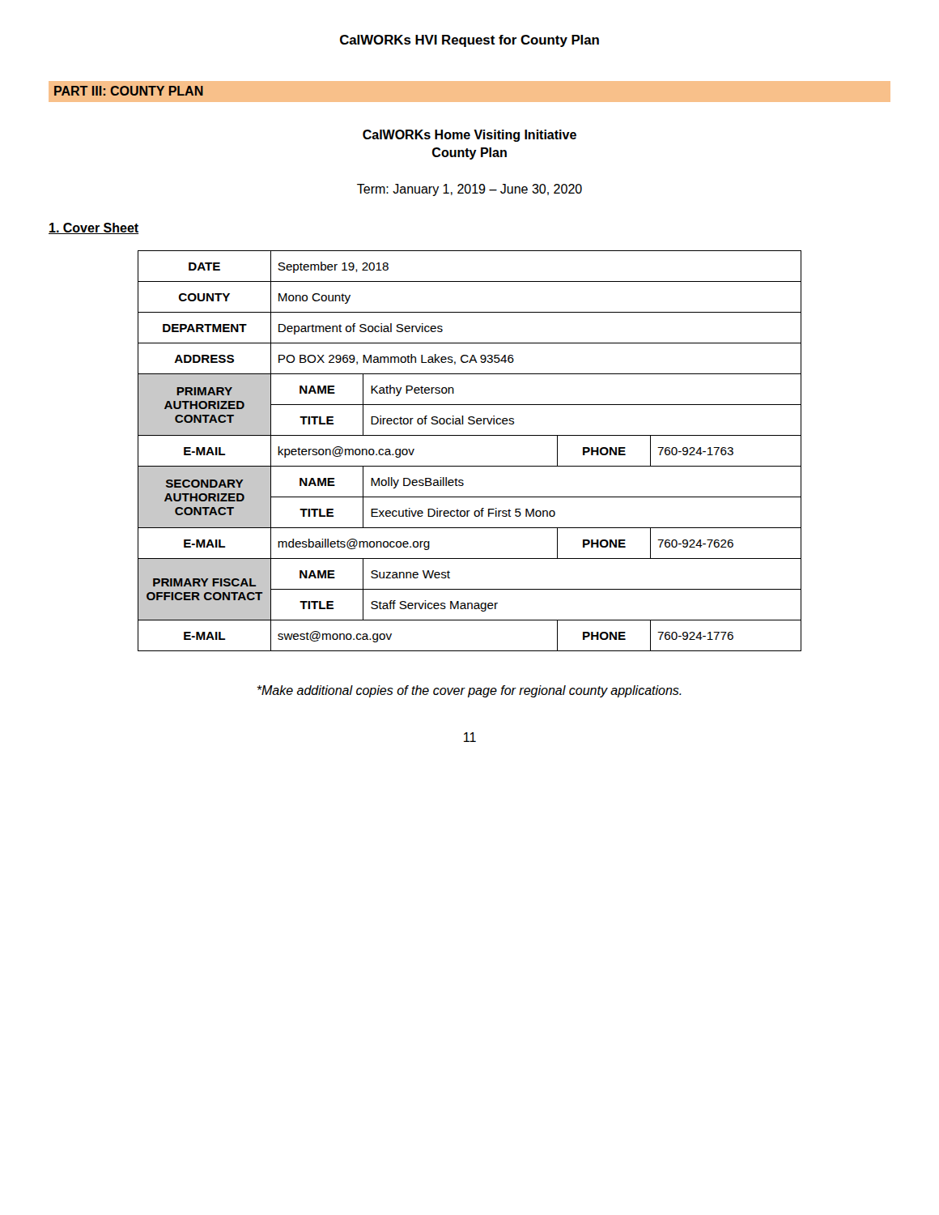CalWORKs HVI Request for County Plan
PART III: COUNTY PLAN
CalWORKs Home Visiting Initiative
County Plan
Term: January 1, 2019 – June 30, 2020
1. Cover Sheet
| DATE | September 19, 2018 |
| COUNTY | Mono County |
| DEPARTMENT | Department of Social Services |
| ADDRESS | PO BOX 2969, Mammoth Lakes, CA 93546 |
| PRIMARY AUTHORIZED CONTACT | NAME | Kathy Peterson |
| TITLE | Director of Social Services |
| E-MAIL | kpeterson@mono.ca.gov | PHONE | 760-924-1763 |
| SECONDARY AUTHORIZED CONTACT | NAME | Molly DesBaillets |
| TITLE | Executive Director of First 5 Mono |
| E-MAIL | mdesbaillets@monocoe.org | PHONE | 760-924-7626 |
| PRIMARY FISCAL OFFICER CONTACT | NAME | Suzanne West |
| TITLE | Staff Services Manager |
| E-MAIL | swest@mono.ca.gov | PHONE | 760-924-1776 |
*Make additional copies of the cover page for regional county applications.
11